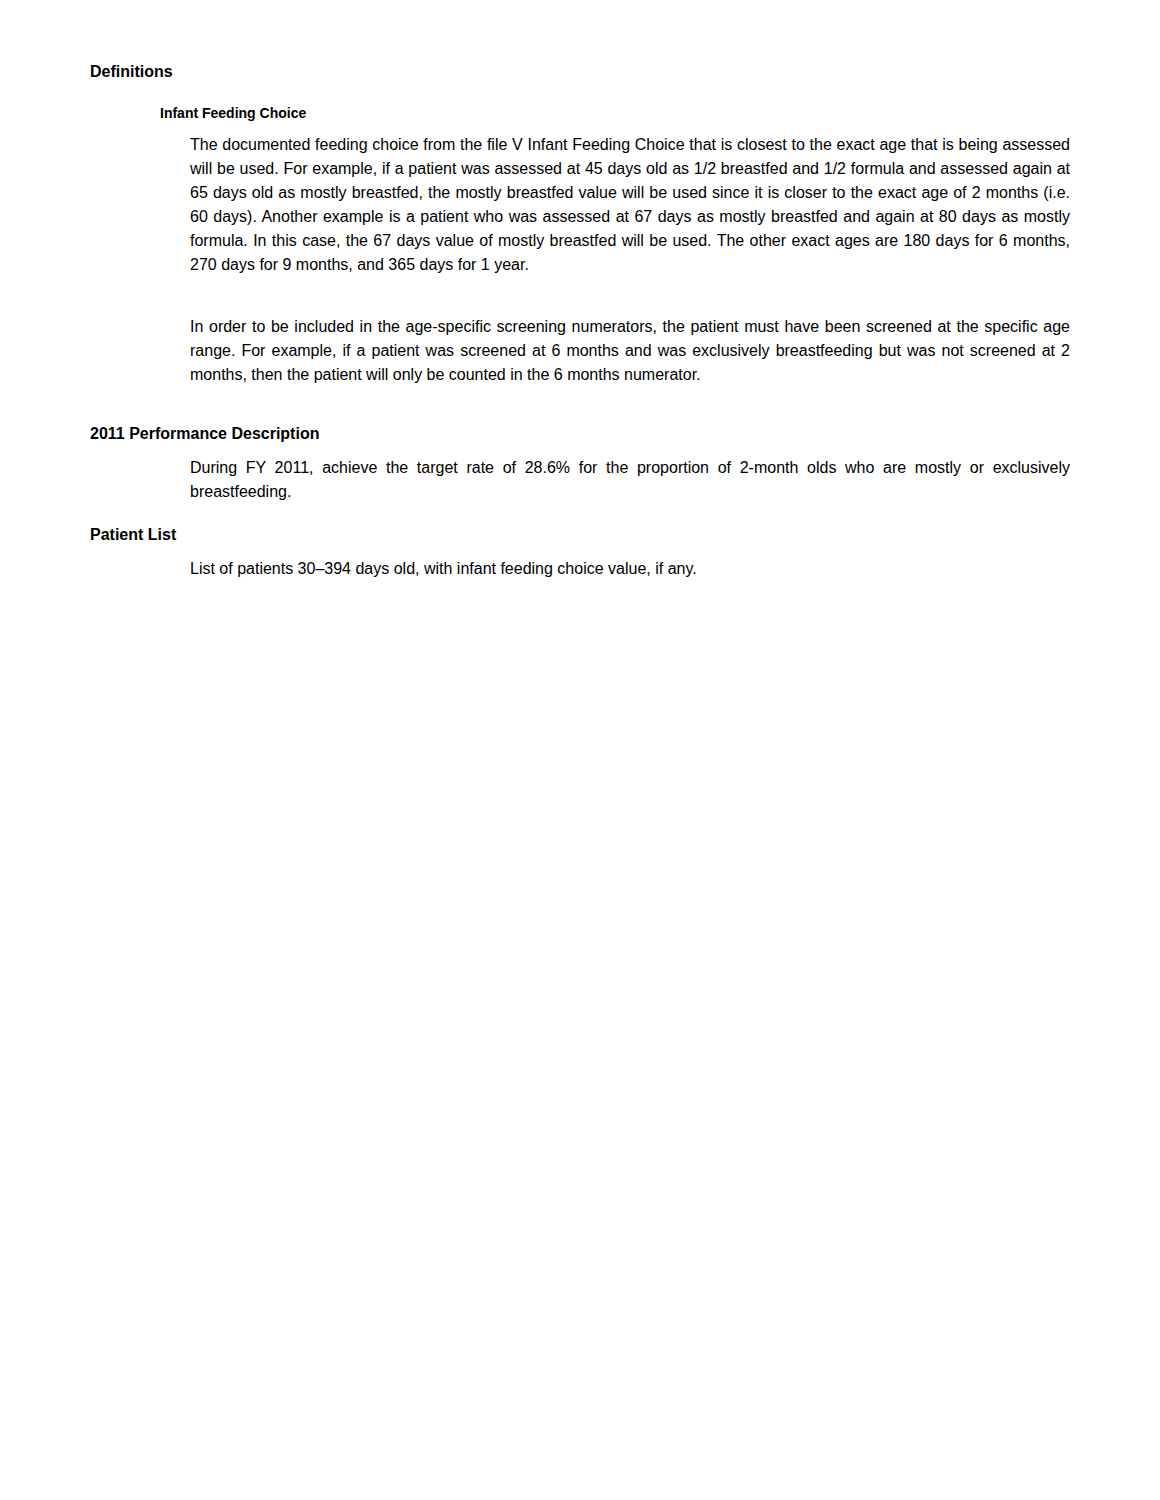Definitions
Infant Feeding Choice
The documented feeding choice from the file V Infant Feeding Choice that is closest to the exact age that is being assessed will be used. For example, if a patient was assessed at 45 days old as 1/2 breastfed and 1/2 formula and assessed again at 65 days old as mostly breastfed, the mostly breastfed value will be used since it is closer to the exact age of 2 months (i.e. 60 days). Another example is a patient who was assessed at 67 days as mostly breastfed and again at 80 days as mostly formula. In this case, the 67 days value of mostly breastfed will be used. The other exact ages are 180 days for 6 months, 270 days for 9 months, and 365 days for 1 year.
In order to be included in the age-specific screening numerators, the patient must have been screened at the specific age range. For example, if a patient was screened at 6 months and was exclusively breastfeeding but was not screened at 2 months, then the patient will only be counted in the 6 months numerator.
2011 Performance Description
During FY 2011, achieve the target rate of 28.6% for the proportion of 2-month olds who are mostly or exclusively breastfeeding.
Patient List
List of patients 30–394 days old, with infant feeding choice value, if any.